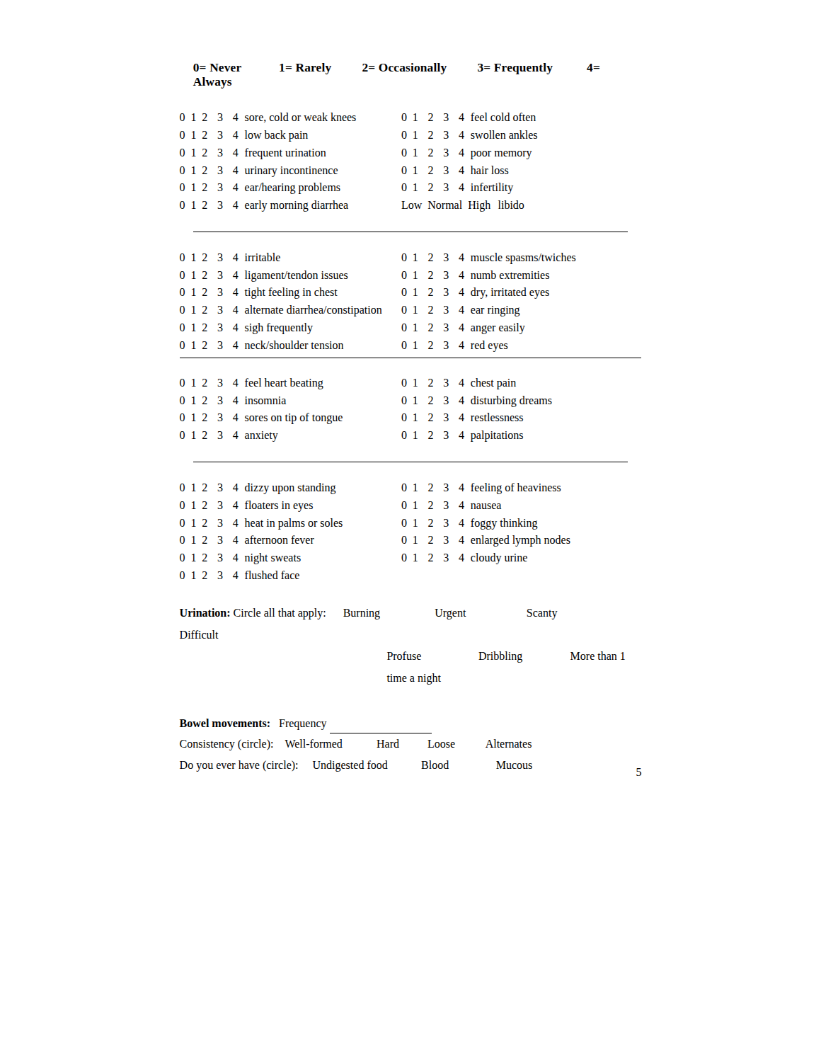0= Never 1= Rarely 2= Occasionally 3= Frequently 4= Always
| 0 1 2 3 4 sore, cold or weak knees 0 1 2 3 4 low back pain 0 1 2 3 4 frequent urination 0 1 2 3 4 urinary incontinence 0 1 2 3 4 ear/hearing problems 0 1 2 3 4 early morning diarrhea | 0 1 2 3 4 feel cold often 0 1 2 3 4 swollen ankles 0 1 2 3 4 poor memory 0 1 2 3 4 hair loss 0 1 2 3 4 infertility Low Normal High libido |
| 0 1 2 3 4 irritable 0 1 2 3 4 ligament/tendon issues 0 1 2 3 4 tight feeling in chest 0 1 2 3 4 alternate diarrhea/constipation 0 1 2 3 4 sigh frequently 0 1 2 3 4 neck/shoulder tension | 0 1 2 3 4 muscle spasms/twiches 0 1 2 3 4 numb extremities 0 1 2 3 4 dry, irritated eyes 0 1 2 3 4 ear ringing 0 1 2 3 4 anger easily 0 1 2 3 4 red eyes |
| 0 1 2 3 4 feel heart beating 0 1 2 3 4 insomnia 0 1 2 3 4 sores on tip of tongue 0 1 2 3 4 anxiety | 0 1 2 3 4 chest pain 0 1 2 3 4 disturbing dreams 0 1 2 3 4 restlessness 0 1 2 3 4 palpitations |
| 0 1 2 3 4 dizzy upon standing 0 1 2 3 4 floaters in eyes 0 1 2 3 4 heat in palms or soles 0 1 2 3 4 afternoon fever 0 1 2 3 4 night sweats 0 1 2 3 4 flushed face | 0 1 2 3 4 feeling of heaviness 0 1 2 3 4 nausea 0 1 2 3 4 foggy thinking 0 1 2 3 4 enlarged lymph nodes 0 1 2 3 4 cloudy urine |
Urination: Circle all that apply: Burning Urgent Scanty Difficult
Profuse Dribbling More than 1 time a night
Bowel movements: Frequency
Consistency (circle): Well-formed Hard Loose Alternates
Do you ever have (circle): Undigested food Blood Mucous
5